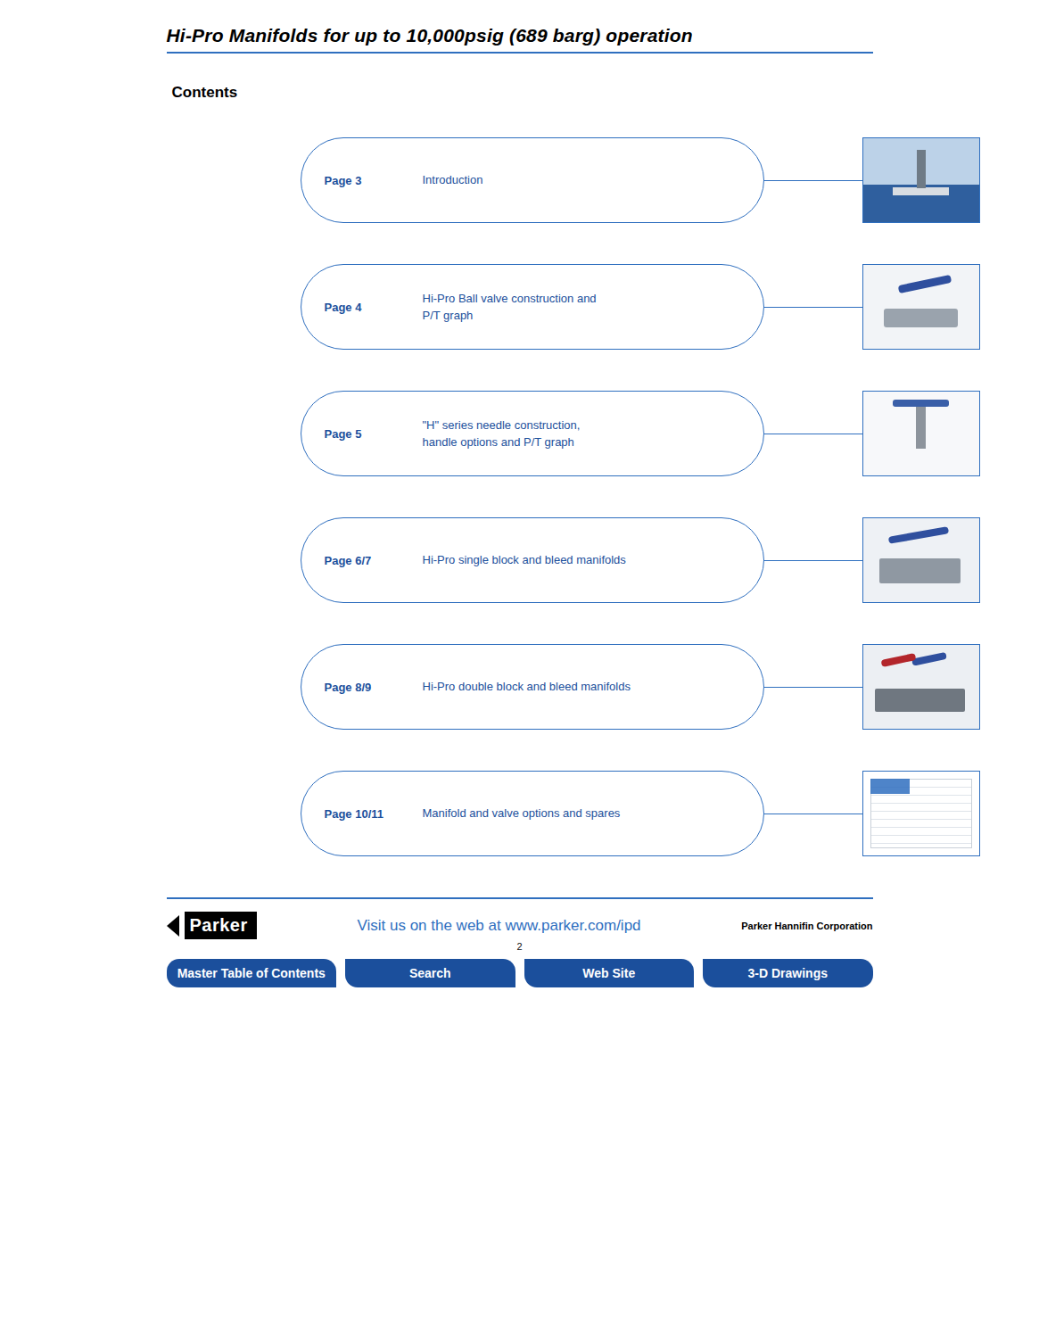Hi-Pro Manifolds for up to 10,000psig (689 barg) operation
Contents
Page 3
Introduction
Page 4
Hi-Pro Ball valve construction and
P/T graph
Page 5
"H" series needle construction,
handle options and P/T graph
Page 6/7
Hi-Pro single block and bleed manifolds
Page 8/9
Hi-Pro double block and bleed manifolds
Page 10/11
Manifold and valve options and spares
Parker
Visit us on the web at www.parker.com/ipd
Parker Hannifin Corporation
2
Master Table of Contents Search Web Site 3-D Drawings